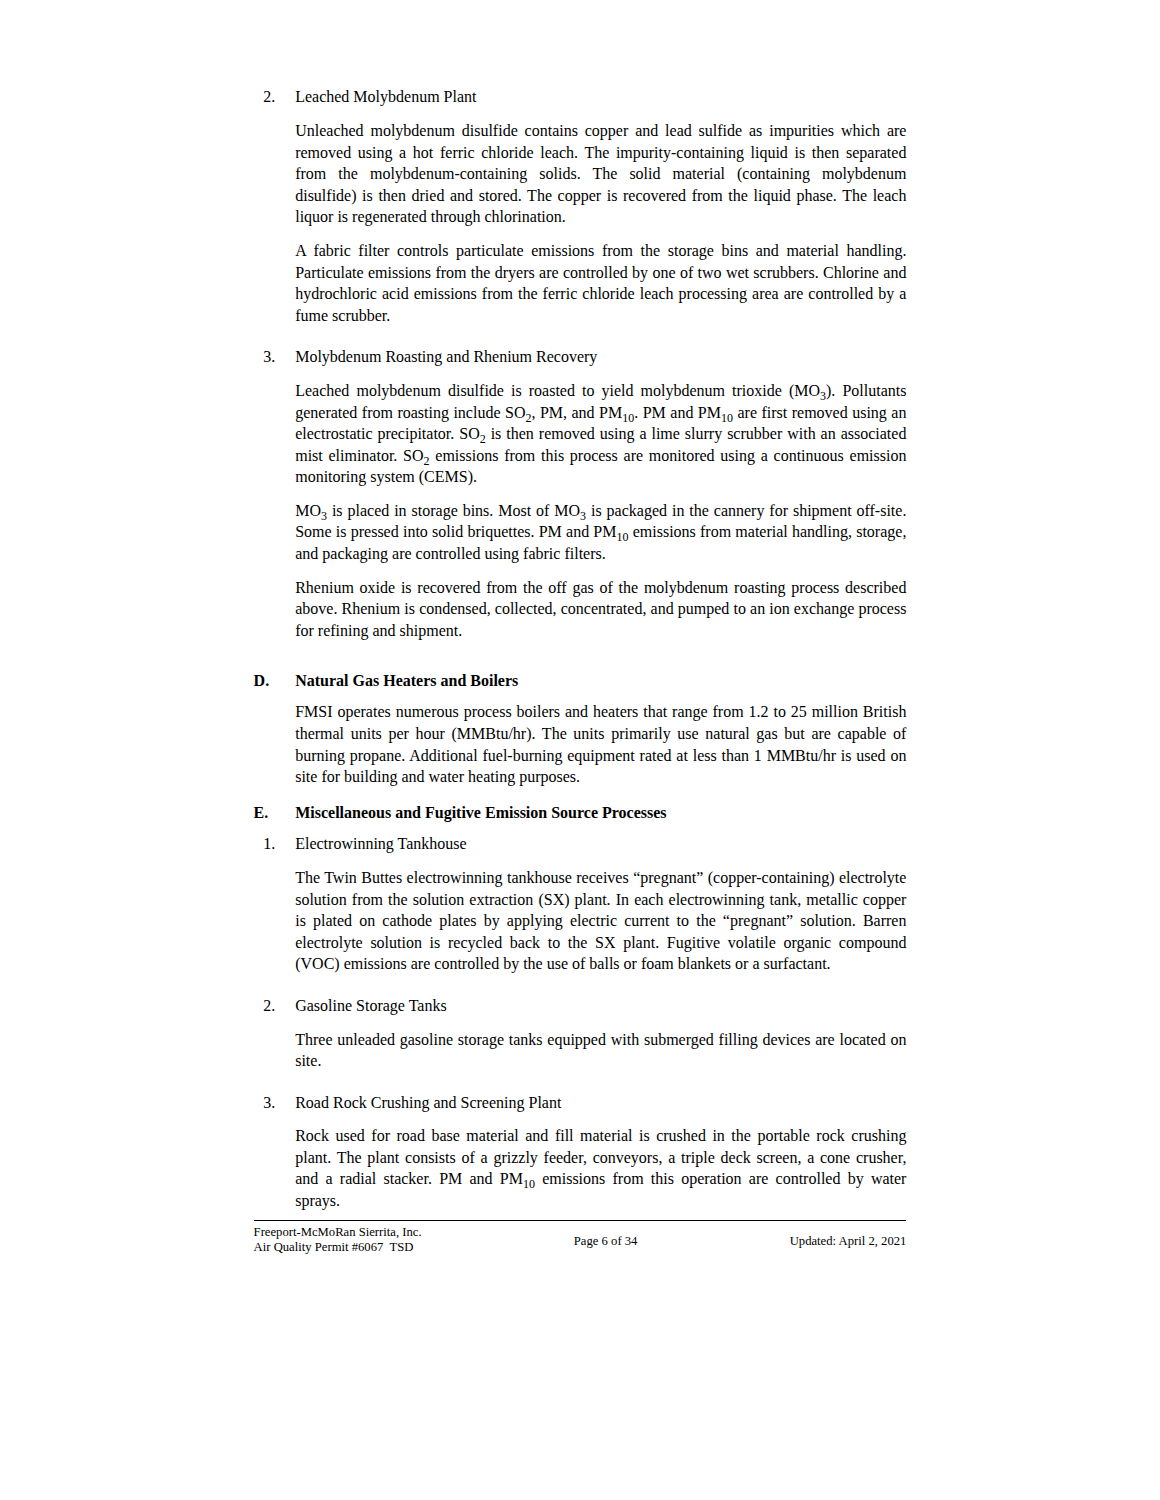2.
Leached Molybdenum Plant
Unleached molybdenum disulfide contains copper and lead sulfide as impurities which are removed using a hot ferric chloride leach. The impurity-containing liquid is then separated from the molybdenum-containing solids. The solid material (containing molybdenum disulfide) is then dried and stored. The copper is recovered from the liquid phase. The leach liquor is regenerated through chlorination.
A fabric filter controls particulate emissions from the storage bins and material handling. Particulate emissions from the dryers are controlled by one of two wet scrubbers. Chlorine and hydrochloric acid emissions from the ferric chloride leach processing area are controlled by a fume scrubber.
3.
Molybdenum Roasting and Rhenium Recovery
Leached molybdenum disulfide is roasted to yield molybdenum trioxide (MO3). Pollutants generated from roasting include SO2, PM, and PM10. PM and PM10 are first removed using an electrostatic precipitator. SO2 is then removed using a lime slurry scrubber with an associated mist eliminator. SO2 emissions from this process are monitored using a continuous emission monitoring system (CEMS).
MO3 is placed in storage bins. Most of MO3 is packaged in the cannery for shipment off-site. Some is pressed into solid briquettes. PM and PM10 emissions from material handling, storage, and packaging are controlled using fabric filters.
Rhenium oxide is recovered from the off gas of the molybdenum roasting process described above. Rhenium is condensed, collected, concentrated, and pumped to an ion exchange process for refining and shipment.
D.
Natural Gas Heaters and Boilers
FMSI operates numerous process boilers and heaters that range from 1.2 to 25 million British thermal units per hour (MMBtu/hr). The units primarily use natural gas but are capable of burning propane. Additional fuel-burning equipment rated at less than 1 MMBtu/hr is used on site for building and water heating purposes.
E.
Miscellaneous and Fugitive Emission Source Processes
1.
Electrowinning Tankhouse
The Twin Buttes electrowinning tankhouse receives “pregnant” (copper-containing) electrolyte solution from the solution extraction (SX) plant. In each electrowinning tank, metallic copper is plated on cathode plates by applying electric current to the “pregnant” solution. Barren electrolyte solution is recycled back to the SX plant. Fugitive volatile organic compound (VOC) emissions are controlled by the use of balls or foam blankets or a surfactant.
2.
Gasoline Storage Tanks
Three unleaded gasoline storage tanks equipped with submerged filling devices are located on site.
3.
Road Rock Crushing and Screening Plant
Rock used for road base material and fill material is crushed in the portable rock crushing plant. The plant consists of a grizzly feeder, conveyors, a triple deck screen, a cone crusher, and a radial stacker. PM and PM10 emissions from this operation are controlled by water sprays.
Freeport-McMoRan Sierrita, Inc.
Air Quality Permit #6067 TSD
Page 6 of 34
Updated: April 2, 2021